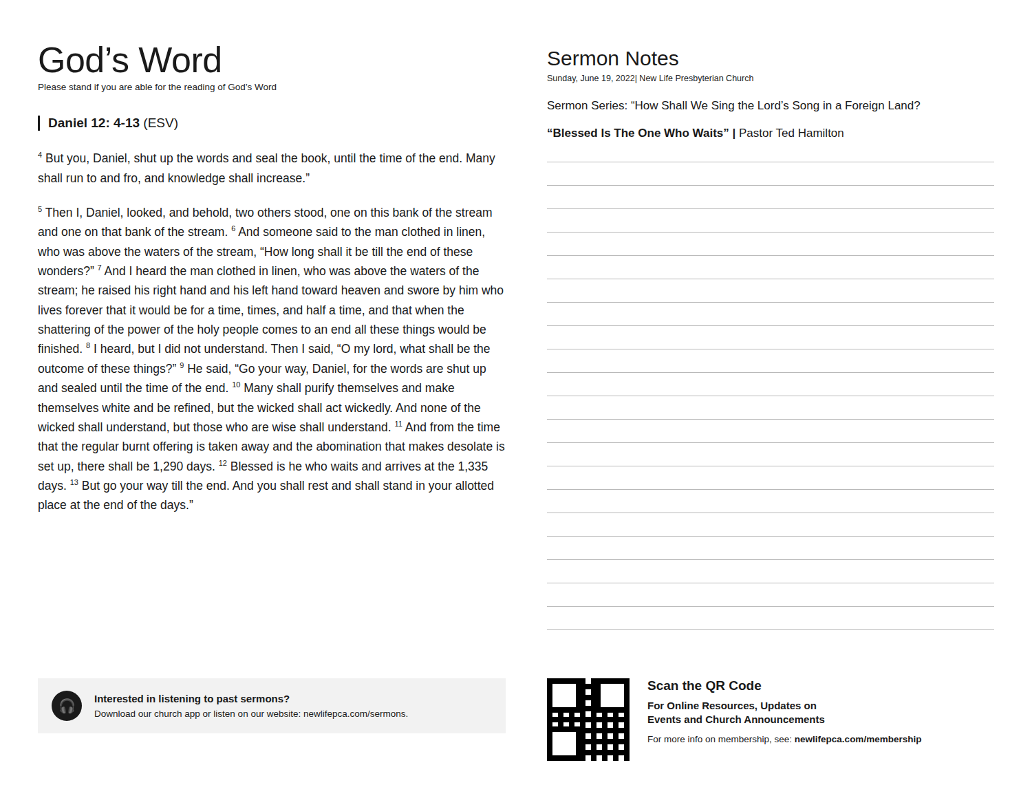God’s Word
Please stand if you are able for the reading of God’s Word
Daniel 12: 4-13 (ESV)
4 But you, Daniel, shut up the words and seal the book, until the time of the end. Many shall run to and fro, and knowledge shall increase.”
5 Then I, Daniel, looked, and behold, two others stood, one on this bank of the stream and one on that bank of the stream. 6 And someone said to the man clothed in linen, who was above the waters of the stream, “How long shall it be till the end of these wonders?” 7 And I heard the man clothed in linen, who was above the waters of the stream; he raised his right hand and his left hand toward heaven and swore by him who lives forever that it would be for a time, times, and half a time, and that when the shattering of the power of the holy people comes to an end all these things would be finished. 8 I heard, but I did not understand. Then I said, “O my lord, what shall be the outcome of these things?” 9 He said, “Go your way, Daniel, for the words are shut up and sealed until the time of the end. 10 Many shall purify themselves and make themselves white and be refined, but the wicked shall act wickedly. And none of the wicked shall understand, but those who are wise shall understand. 11 And from the time that the regular burnt offering is taken away and the abomination that makes desolate is set up, there shall be 1,290 days. 12 Blessed is he who waits and arrives at the 1,335 days. 13 But go your way till the end. And you shall rest and shall stand in your allotted place at the end of the days.”
Sermon Notes
Sunday, June 19, 2022| New Life Presbyterian Church
Sermon Series: “How Shall We Sing the Lord’s Song in a Foreign Land?
“Blessed Is The One Who Waits” | Pastor Ted Hamilton
🎧
Interested in listening to past sermons? Download our church app or listen on our website: newlifepca.com/sermons.
Scan the QR Code
For Online Resources, Updates on
Events and Church Announcements
For more info on membership, see: newlifepca.com/membership